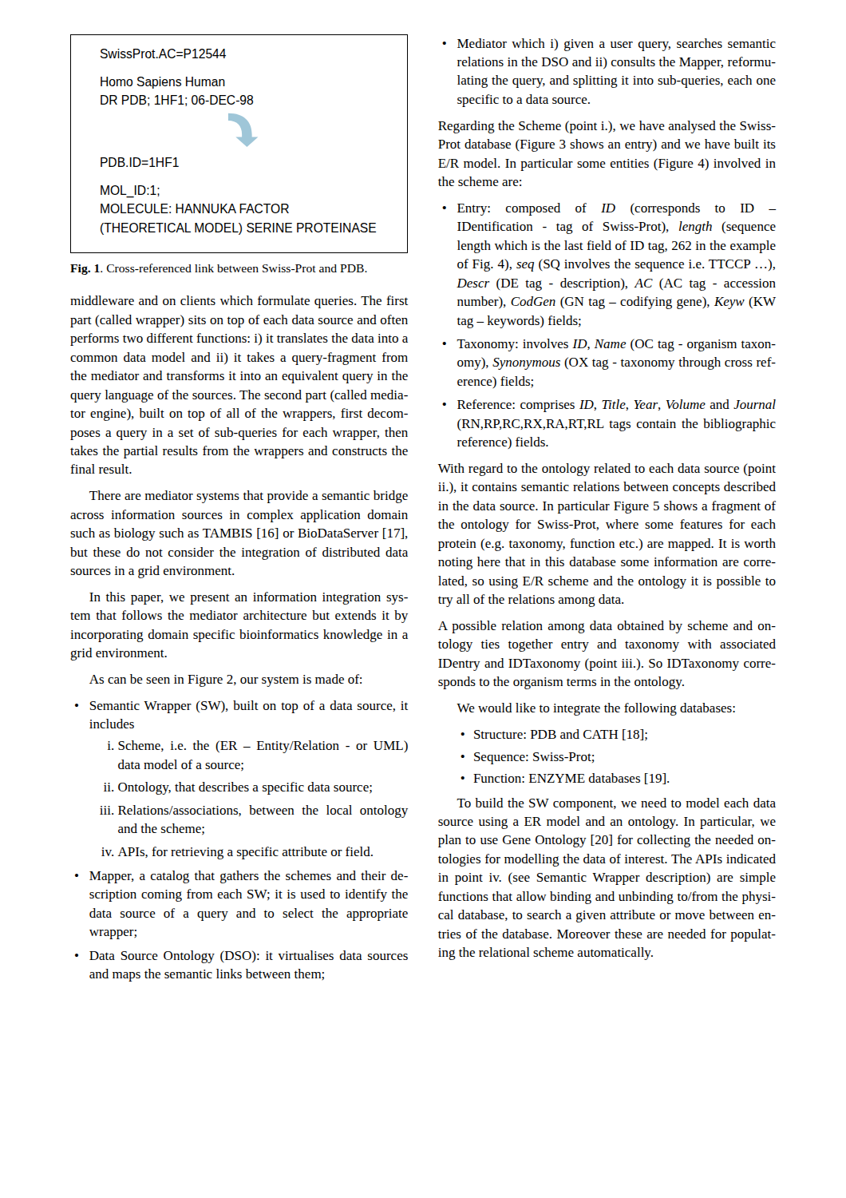SwissProt.AC=P12544
Homo Sapiens Human
DR PDB; 1HF1; 06-DEC-98
PDB.ID=1HF1
MOL_ID:1;
MOLECULE: HANNUKA FACTOR
(THEORETICAL MODEL) SERINE PROTEINASE
Fig. 1. Cross-referenced link between Swiss-Prot and PDB.
middleware and on clients which formulate queries. The first part (called wrapper) sits on top of each data source and often performs two different functions: i) it translates the data into a common data model and ii) it takes a query-fragment from the mediator and transforms it into an equivalent query in the query language of the sources. The second part (called mediator engine), built on top of all of the wrappers, first decomposes a query in a set of sub-queries for each wrapper, then takes the partial results from the wrappers and constructs the final result.
There are mediator systems that provide a semantic bridge across information sources in complex application domain such as biology such as TAMBIS [16] or BioDataServer [17], but these do not consider the integration of distributed data sources in a grid environment.
In this paper, we present an information integration system that follows the mediator architecture but extends it by incorporating domain specific bioinformatics knowledge in a grid environment.
As can be seen in Figure 2, our system is made of:
Semantic Wrapper (SW), built on top of a data source, it includes
Scheme, i.e. the (ER – Entity/Relation - or UML) data model of a source;
Ontology, that describes a specific data source;
Relations/associations, between the local ontology and the scheme;
APIs, for retrieving a specific attribute or field.
Mapper, a catalog that gathers the schemes and their description coming from each SW; it is used to identify the data source of a query and to select the appropriate wrapper;
Data Source Ontology (DSO): it virtualises data sources and maps the semantic links between them;
Mediator which i) given a user query, searches semantic relations in the DSO and ii) consults the Mapper, reformulating the query, and splitting it into sub-queries, each one specific to a data source.
Regarding the Scheme (point i.), we have analysed the Swiss-Prot database (Figure 3 shows an entry) and we have built its E/R model. In particular some entities (Figure 4) involved in the scheme are:
Entry: composed of ID (corresponds to ID – IDentification - tag of Swiss-Prot), length (sequence length which is the last field of ID tag, 262 in the example of Fig. 4), seq (SQ involves the sequence i.e. TTCCP …), Descr (DE tag - description), AC (AC tag - accession number), CodGen (GN tag – codifying gene), Keyw (KW tag – keywords) fields;
Taxonomy: involves ID, Name (OC tag - organism taxonomy), Synonymous (OX tag - taxonomy through cross reference) fields;
Reference: comprises ID, Title, Year, Volume and Journal (RN,RP,RC,RX,RA,RT,RL tags contain the bibliographic reference) fields.
With regard to the ontology related to each data source (point ii.), it contains semantic relations between concepts described in the data source. In particular Figure 5 shows a fragment of the ontology for Swiss-Prot, where some features for each protein (e.g. taxonomy, function etc.) are mapped. It is worth noting here that in this database some information are correlated, so using E/R scheme and the ontology it is possible to try all of the relations among data.
A possible relation among data obtained by scheme and ontology ties together entry and taxonomy with associated IDentry and IDTaxonomy (point iii.). So IDTaxonomy corresponds to the organism terms in the ontology.
We would like to integrate the following databases:
Structure: PDB and CATH [18];
Sequence: Swiss-Prot;
Function: ENZYME databases [19].
To build the SW component, we need to model each data source using a ER model and an ontology. In particular, we plan to use Gene Ontology [20] for collecting the needed ontologies for modelling the data of interest. The APIs indicated in point iv. (see Semantic Wrapper description) are simple functions that allow binding and unbinding to/from the physical database, to search a given attribute or move between entries of the database. Moreover these are needed for populating the relational scheme automatically.